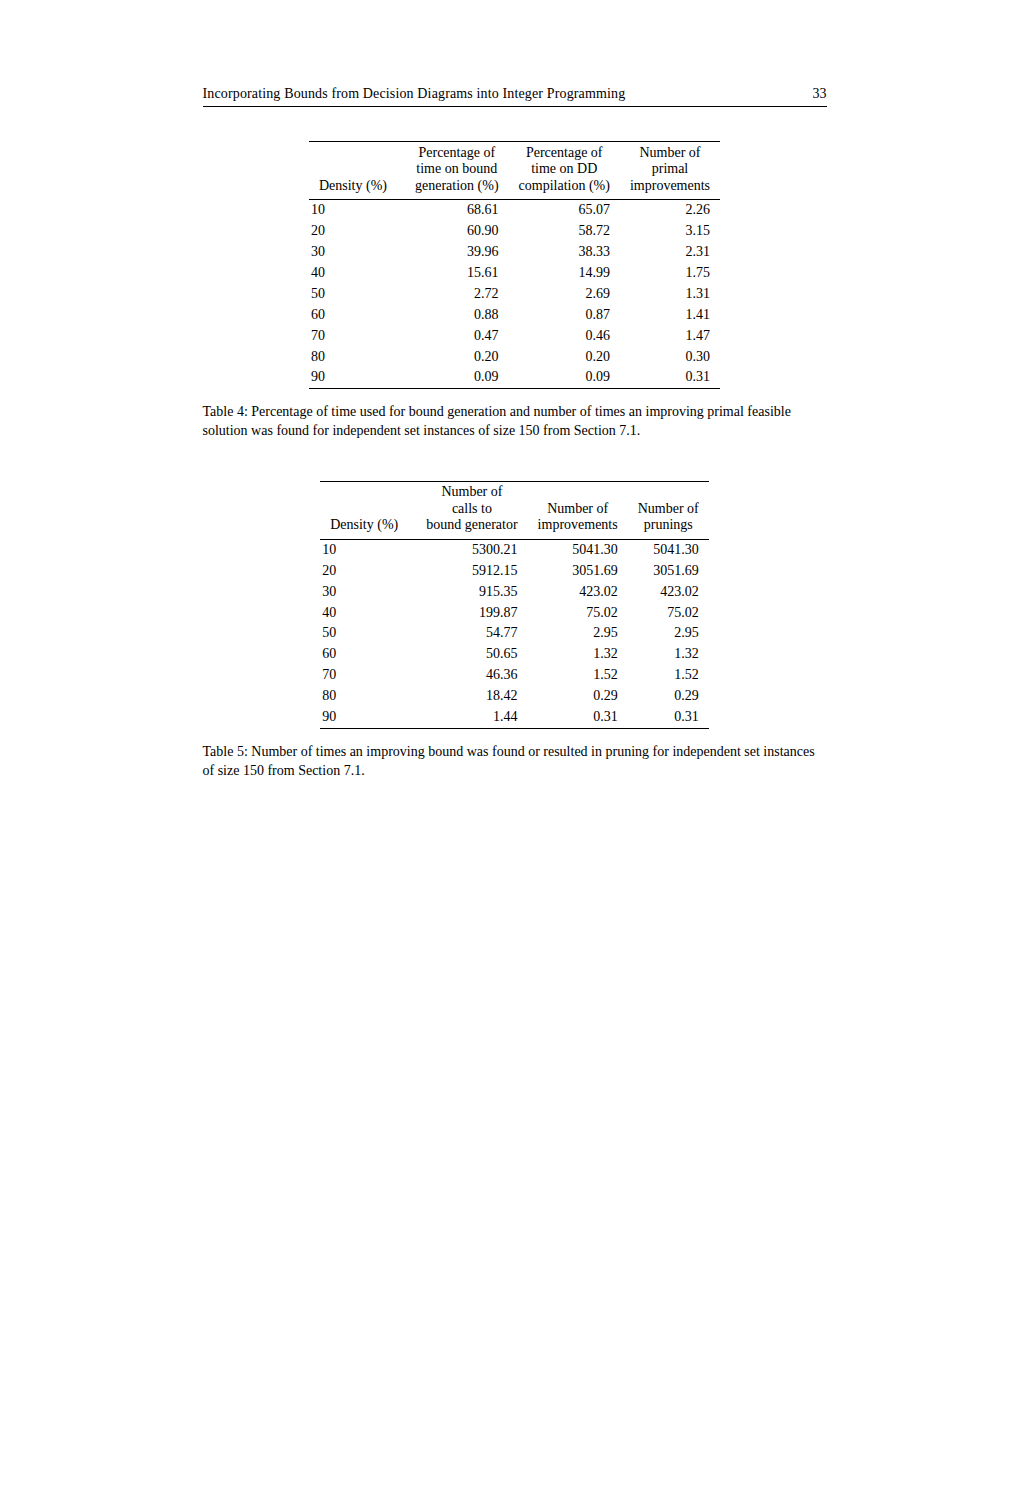Incorporating Bounds from Decision Diagrams into Integer Programming 33
| Density (%) | Percentage of time on bound generation (%) | Percentage of time on DD compilation (%) | Number of primal improvements |
| --- | --- | --- | --- |
| 10 | 68.61 | 65.07 | 2.26 |
| 20 | 60.90 | 58.72 | 3.15 |
| 30 | 39.96 | 38.33 | 2.31 |
| 40 | 15.61 | 14.99 | 1.75 |
| 50 | 2.72 | 2.69 | 1.31 |
| 60 | 0.88 | 0.87 | 1.41 |
| 70 | 0.47 | 0.46 | 1.47 |
| 80 | 0.20 | 0.20 | 0.30 |
| 90 | 0.09 | 0.09 | 0.31 |
Table 4: Percentage of time used for bound generation and number of times an improving primal feasible solution was found for independent set instances of size 150 from Section 7.1.
| Density (%) | Number of calls to bound generator | Number of improvements | Number of prunings |
| --- | --- | --- | --- |
| 10 | 5300.21 | 5041.30 | 5041.30 |
| 20 | 5912.15 | 3051.69 | 3051.69 |
| 30 | 915.35 | 423.02 | 423.02 |
| 40 | 199.87 | 75.02 | 75.02 |
| 50 | 54.77 | 2.95 | 2.95 |
| 60 | 50.65 | 1.32 | 1.32 |
| 70 | 46.36 | 1.52 | 1.52 |
| 80 | 18.42 | 0.29 | 0.29 |
| 90 | 1.44 | 0.31 | 0.31 |
Table 5: Number of times an improving bound was found or resulted in pruning for independent set instances of size 150 from Section 7.1.